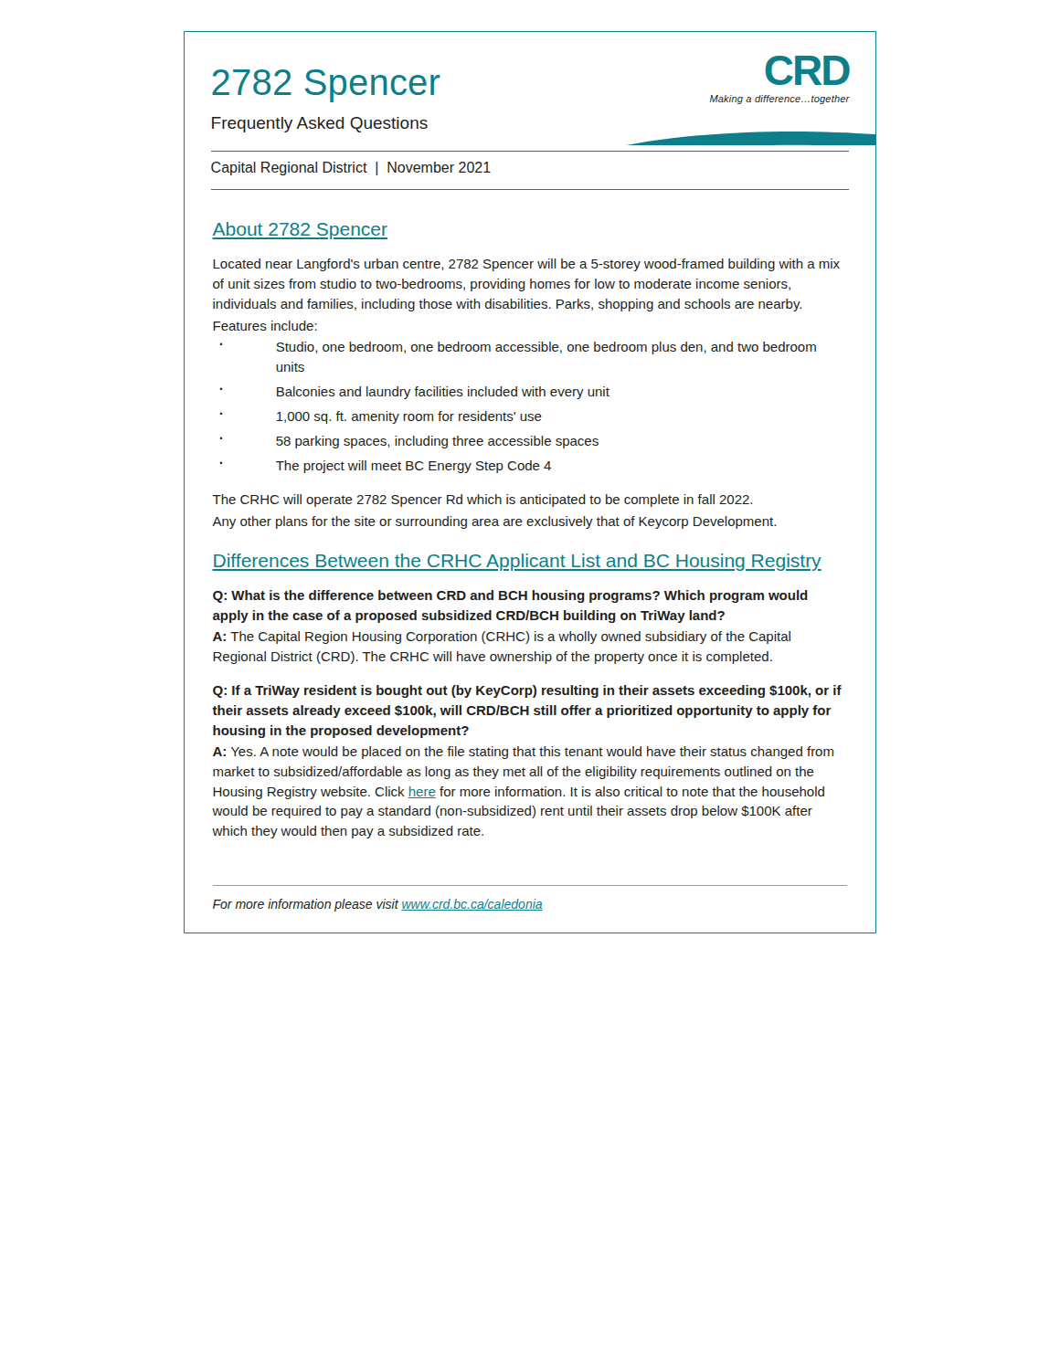CRD
Making a difference…together
2782 Spencer
Frequently Asked Questions
Capital Regional District | November 2021
About 2782 Spencer
Located near Langford's urban centre, 2782 Spencer will be a 5-storey wood-framed building with a mix of unit sizes from studio to two-bedrooms, providing homes for low to moderate income seniors, individuals and families, including those with disabilities. Parks, shopping and schools are nearby.
Features include:
Studio, one bedroom, one bedroom accessible, one bedroom plus den, and two bedroom units
Balconies and laundry facilities included with every unit
1,000 sq. ft. amenity room for residents' use
58 parking spaces, including three accessible spaces
The project will meet BC Energy Step Code 4
The CRHC will operate 2782 Spencer Rd which is anticipated to be complete in fall 2022.
Any other plans for the site or surrounding area are exclusively that of Keycorp Development.
Differences Between the CRHC Applicant List and BC Housing Registry
Q: What is the difference between CRD and BCH housing programs? Which program would apply in the case of a proposed subsidized CRD/BCH building on TriWay land?
A: The Capital Region Housing Corporation (CRHC) is a wholly owned subsidiary of the Capital Regional District (CRD). The CRHC will have ownership of the property once it is completed.
Q: If a TriWay resident is bought out (by KeyCorp) resulting in their assets exceeding $100k, or if their assets already exceed $100k, will CRD/BCH still offer a prioritized opportunity to apply for housing in the proposed development?
A: Yes. A note would be placed on the file stating that this tenant would have their status changed from market to subsidized/affordable as long as they met all of the eligibility requirements outlined on the Housing Registry website. Click here for more information. It is also critical to note that the household would be required to pay a standard (non-subsidized) rent until their assets drop below $100K after which they would then pay a subsidized rate.
For more information please visit www.crd.bc.ca/caledonia